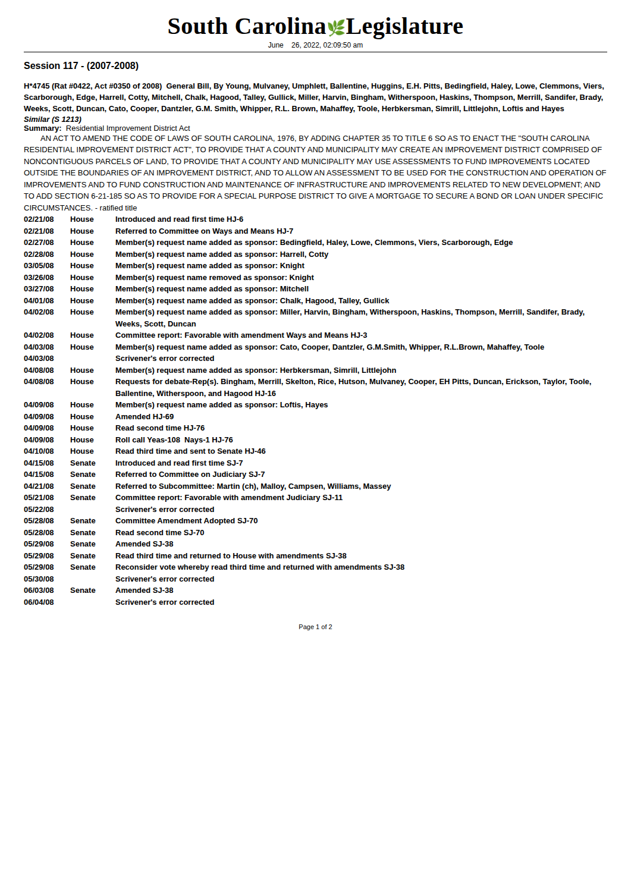South Carolina🌿Legislature
June 26, 2022, 02:09:50 am
Session 117 - (2007-2008)
H*4745 (Rat #0422, Act #0350 of 2008) General Bill, By Young, Mulvaney, Umphlett, Ballentine, Huggins, E.H. Pitts, Bedingfield, Haley, Lowe, Clemmons, Viers, Scarborough, Edge, Harrell, Cotty, Mitchell, Chalk, Hagood, Talley, Gullick, Miller, Harvin, Bingham, Witherspoon, Haskins, Thompson, Merrill, Sandifer, Brady, Weeks, Scott, Duncan, Cato, Cooper, Dantzler, G.M. Smith, Whipper, R.L. Brown, Mahaffey, Toole, Herbkersman, Simrill, Littlejohn, Loftis and Hayes
Similar (S 1213)
Summary: Residential Improvement District Act
AN ACT TO AMEND THE CODE OF LAWS OF SOUTH CAROLINA, 1976, BY ADDING CHAPTER 35 TO TITLE 6 SO AS TO ENACT THE "SOUTH CAROLINA RESIDENTIAL IMPROVEMENT DISTRICT ACT", TO PROVIDE THAT A COUNTY AND MUNICIPALITY MAY CREATE AN IMPROVEMENT DISTRICT COMPRISED OF NONCONTIGUOUS PARCELS OF LAND, TO PROVIDE THAT A COUNTY AND MUNICIPALITY MAY USE ASSESSMENTS TO FUND IMPROVEMENTS LOCATED OUTSIDE THE BOUNDARIES OF AN IMPROVEMENT DISTRICT, AND TO ALLOW AN ASSESSMENT TO BE USED FOR THE CONSTRUCTION AND OPERATION OF IMPROVEMENTS AND TO FUND CONSTRUCTION AND MAINTENANCE OF INFRASTRUCTURE AND IMPROVEMENTS RELATED TO NEW DEVELOPMENT; AND TO ADD SECTION 6-21-185 SO AS TO PROVIDE FOR A SPECIAL PURPOSE DISTRICT TO GIVE A MORTGAGE TO SECURE A BOND OR LOAN UNDER SPECIFIC CIRCUMSTANCES. - ratified title
| 02/21/08 | House | Introduced and read first time HJ-6 |
| 02/21/08 | House | Referred to Committee on Ways and Means HJ-7 |
| 02/27/08 | House | Member(s) request name added as sponsor: Bedingfield, Haley, Lowe, Clemmons, Viers, Scarborough, Edge |
| 02/28/08 | House | Member(s) request name added as sponsor: Harrell, Cotty |
| 03/05/08 | House | Member(s) request name added as sponsor: Knight |
| 03/26/08 | House | Member(s) request name removed as sponsor: Knight |
| 03/27/08 | House | Member(s) request name added as sponsor: Mitchell |
| 04/01/08 | House | Member(s) request name added as sponsor: Chalk, Hagood, Talley, Gullick |
| 04/02/08 | House | Member(s) request name added as sponsor: Miller, Harvin, Bingham, Witherspoon, Haskins, Thompson, Merrill, Sandifer, Brady, Weeks, Scott, Duncan |
| 04/02/08 | House | Committee report: Favorable with amendment Ways and Means HJ-3 |
| 04/03/08 | House | Member(s) request name added as sponsor: Cato, Cooper, Dantzler, G.M.Smith, Whipper, R.L.Brown, Mahaffey, Toole |
| 04/03/08 | | Scrivener's error corrected |
| 04/08/08 | House | Member(s) request name added as sponsor: Herbkersman, Simrill, Littlejohn |
| 04/08/08 | House | Requests for debate-Rep(s). Bingham, Merrill, Skelton, Rice, Hutson, Mulvaney, Cooper, EH Pitts, Duncan, Erickson, Taylor, Toole, Ballentine, Witherspoon, and Hagood HJ-16 |
| 04/09/08 | House | Member(s) request name added as sponsor: Loftis, Hayes |
| 04/09/08 | House | Amended HJ-69 |
| 04/09/08 | House | Read second time HJ-76 |
| 04/09/08 | House | Roll call Yeas-108 Nays-1 HJ-76 |
| 04/10/08 | House | Read third time and sent to Senate HJ-46 |
| 04/15/08 | Senate | Introduced and read first time SJ-7 |
| 04/15/08 | Senate | Referred to Committee on Judiciary SJ-7 |
| 04/21/08 | Senate | Referred to Subcommittee: Martin (ch), Malloy, Campsen, Williams, Massey |
| 05/21/08 | Senate | Committee report: Favorable with amendment Judiciary SJ-11 |
| 05/22/08 | | Scrivener's error corrected |
| 05/28/08 | Senate | Committee Amendment Adopted SJ-70 |
| 05/28/08 | Senate | Read second time SJ-70 |
| 05/29/08 | Senate | Amended SJ-38 |
| 05/29/08 | Senate | Read third time and returned to House with amendments SJ-38 |
| 05/29/08 | Senate | Reconsider vote whereby read third time and returned with amendments SJ-38 |
| 05/30/08 | | Scrivener's error corrected |
| 06/03/08 | Senate | Amended SJ-38 |
| 06/04/08 | | Scrivener's error corrected |
Page 1 of 2